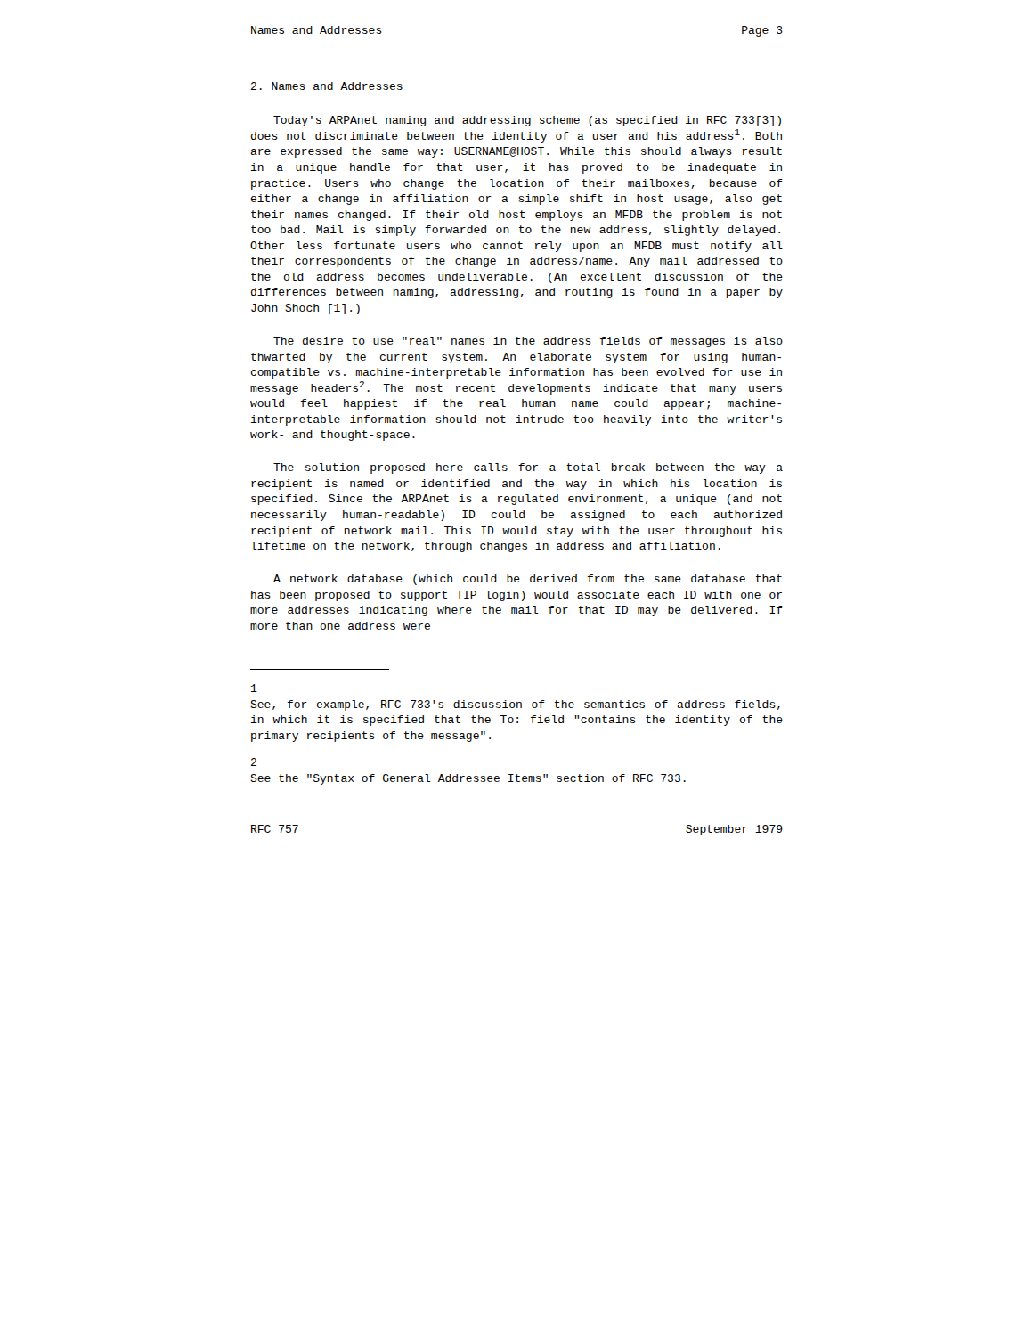Names and Addresses Page 3
2. Names and Addresses
Today's ARPAnet naming and addressing scheme (as specified in RFC 733[3]) does not discriminate between the identity of a user and his address1. Both are expressed the same way: USERNAME@HOST. While this should always result in a unique handle for that user, it has proved to be inadequate in practice. Users who change the location of their mailboxes, because of either a change in affiliation or a simple shift in host usage, also get their names changed. If their old host employs an MFDB the problem is not too bad. Mail is simply forwarded on to the new address, slightly delayed. Other less fortunate users who cannot rely upon an MFDB must notify all their correspondents of the change in address/name. Any mail addressed to the old address becomes undeliverable. (An excellent discussion of the differences between naming, addressing, and routing is found in a paper by John Shoch [1].)
The desire to use "real" names in the address fields of messages is also thwarted by the current system. An elaborate system for using human-compatible vs. machine-interpretable information has been evolved for use in message headers2. The most recent developments indicate that many users would feel happiest if the real human name could appear; machine-interpretable information should not intrude too heavily into the writer's work- and thought-space.
The solution proposed here calls for a total break between the way a recipient is named or identified and the way in which his location is specified. Since the ARPAnet is a regulated environment, a unique (and not necessarily human-readable) ID could be assigned to each authorized recipient of network mail. This ID would stay with the user throughout his lifetime on the network, through changes in address and affiliation.
A network database (which could be derived from the same database that has been proposed to support TIP login) would associate each ID with one or more addresses indicating where the mail for that ID may be delivered. If more than one address were
1 See, for example, RFC 733's discussion of the semantics of address fields, in which it is specified that the To: field "contains the identity of the primary recipients of the message".
2 See the "Syntax of General Addressee Items" section of RFC 733.
RFC 757 September 1979